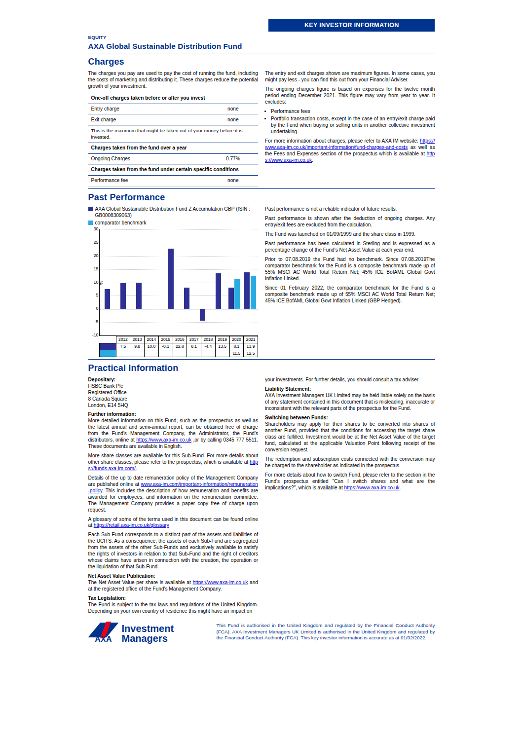KEY INVESTOR INFORMATION
EQUITY
AXA Global Sustainable Distribution Fund
Charges
The charges you pay are used to pay the cost of running the fund, including the costs of marketing and distributing it. These charges reduce the potential growth of your investment.
| One-off charges taken before or after you invest |
| Entry charge | none |
| Exit charge | none |
| This is the maximum that might be taken out of your money before it is invested. |
| Charges taken from the fund over a year |
| Ongoing Charges | 0.77% |
| Charges taken from the fund under certain specific conditions |
| Performance fee | none |
The entry and exit charges shown are maximum figures. In some cases, you might pay less - you can find this out from your Financial Adviser.
The ongoing charges figure is based on expenses for the twelve month period ending December 2021. This figure may vary from year to year. It excludes:
Performance fees
Portfolio transaction costs, except in the case of an entry/exit charge paid by the Fund when buying or selling units in another collective investment undertaking.
For more information about charges, please refer to AXA IM website: https://www.axa-im.co.uk/important-information/fund-charges-and-costs as well as the Fees and Expenses section of the prospectus which is available at https://www.axa-im.co.uk.
Past Performance
AXA Global Sustainable Distribution Fund Z Accumulation GBP (ISIN : GB0008309063)
comparator benchmark
%
30
25
20
15
10
5
0
-5
-10
| | 2012 | 2013 | 2014 | 2015 | 2016 | 2017 | 2018 | 2019 | 2020 | 2021 |
| | 7.5 | 9.8 | 10.0 | -0.1 | 22.8 | 8.1 | -4.4 | 13.5 | 8.1 | 13.9 |
| | | | | | | | | | 11.5 | 12.5 |
Past performance is not a reliable indicator of future results.
Past performance is shown after the deduction of ongoing charges. Any entry/exit fees are excluded from the calculation.
The Fund was launched on 01/09/1999 and the share class in 1999.
Past performance has been calculated in Sterling and is expressed as a percentage change of the Fund's Net Asset Value at each year end.
Prior to 07.08.2019 the Fund had no benchmark. Since 07.08.2019The comparator benchmark for the Fund is a composite benchmark made up of 55% MSCI AC World Total Return Net; 45% ICE BofAML Global Govt Inflation Linked.
Since 01 February 2022, the comparator benchmark for the Fund is a composite benchmark made up of 55% MSCI AC World Total Return Net; 45% ICE BofAML Global Govt Inflation Linked (GBP Hedged).
Practical Information
Depositary:
HSBC Bank Plc
Registered Office
8 Canada Square
London, E14 5HQ
Further information:
More detailed information on this Fund, such as the prospectus as well as the latest annual and semi-annual report, can be obtained free of charge from the Fund's Management Company, the Administrator, the Fund's distributors, online at https://www.axa-im.co.uk ,or by calling 0345 777 5511. These documents are available in English.
More share classes are available for this Sub-Fund. For more details about other share classes, please refer to the prospectus, which is available at https://funds.axa-im.com/.
Details of the up to date remuneration policy of the Management Company are published online at www.axa-im.com/important-information/remuneration-policy. This includes the description of how remuneration and benefits are awarded for employees, and information on the remuneration committee. The Management Company provides a paper copy free of charge upon request.
A glossary of some of the terms used in this document can be found online at https://retail.axa-im.co.uk/glossary
Each Sub-Fund corresponds to a distinct part of the assets and liabilities of the UCITS. As a consequence, the assets of each Sub-Fund are segregated from the assets of the other Sub-Funds and exclusively available to satisfy the rights of investors in relation to that Sub-Fund and the right of creditors whose claims have arisen in connection with the creation, the operation or the liquidation of that Sub-Fund.
Net Asset Value Publication:
The Net Asset Value per share is available at https://www.axa-im.co.uk and at the registered office of the Fund's Management Company.
Tax Legislation:
The Fund is subject to the tax laws and regulations of the United Kingdom. Depending on your own country of residence this might have an impact on
your investments. For further details, you should consult a tax adviser.
Liability Statement:
AXA Investment Managers UK Limited may be held liable solely on the basis of any statement contained in this document that is misleading, inaccurate or inconsistent with the relevant parts of the prospectus for the Fund.
Switching between Funds:
Shareholders may apply for their shares to be converted into shares of another Fund, provided that the conditions for accessing the target share class are fulfilled. Investment would be at the Net Asset Value of the target fund, calculated at the applicable Valuation Point following receipt of the conversion request.
The redemption and subscription costs connected with the conversion may be charged to the shareholder as indicated in the prospectus.
For more details about how to switch Fund, please refer to the section in the Fund's prospectus entitled "Can I switch shares and what are the implications?", which is available at https://www.axa-im.co.uk.
AXA
Investment
Managers
This Fund is authorised in the United Kingdom and regulated by the Financial Conduct Authority (FCA). AXA Investment Managers UK Limited is authorised in the United Kingdom and regulated by the Financial Conduct Authority (FCA). This key investor information is accurate as at 01/02/2022.